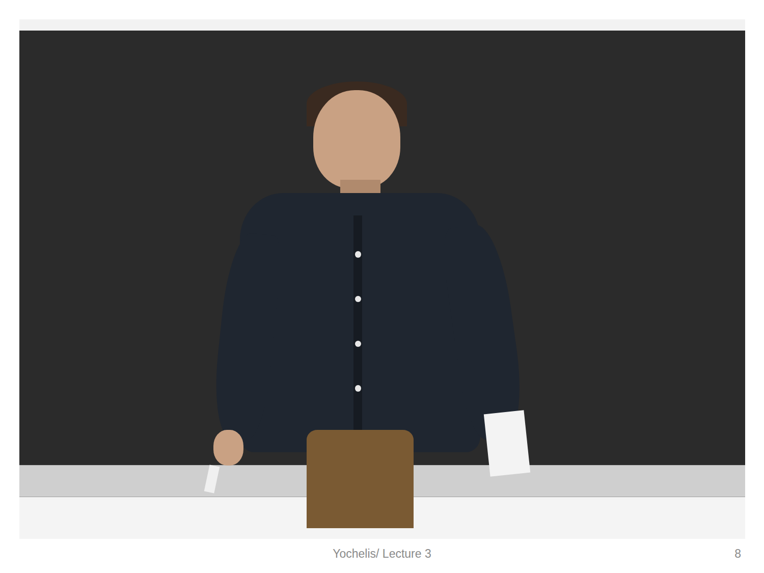Yochelis/ Lecture 3 8